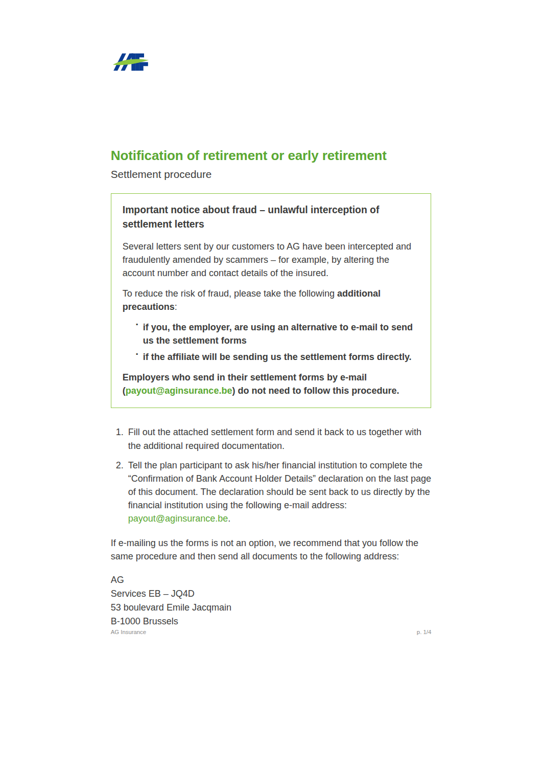Notification of retirement or early retirement
Settlement procedure
Important notice about fraud – unlawful interception of settlement letters
Several letters sent by our customers to AG have been intercepted and fraudulently amended by scammers – for example, by altering the account number and contact details of the insured.
To reduce the risk of fraud, please take the following additional precautions:
if you, the employer, are using an alternative to e-mail to send us the settlement forms
if the affiliate will be sending us the settlement forms directly.
Employers who send in their settlement forms by e-mail (payout@aginsurance.be) do not need to follow this procedure.
Fill out the attached settlement form and send it back to us together with the additional required documentation.
Tell the plan participant to ask his/her financial institution to complete the “Confirmation of Bank Account Holder Details” declaration on the last page of this document. The declaration should be sent back to us directly by the financial institution using the following e-mail address: payout@aginsurance.be.
If e-mailing us the forms is not an option, we recommend that you follow the same procedure and then send all documents to the following address:
AG
Services EB – JQ4D
53 boulevard Emile Jacqmain
B-1000 Brussels
AG Insurance p. 1/4